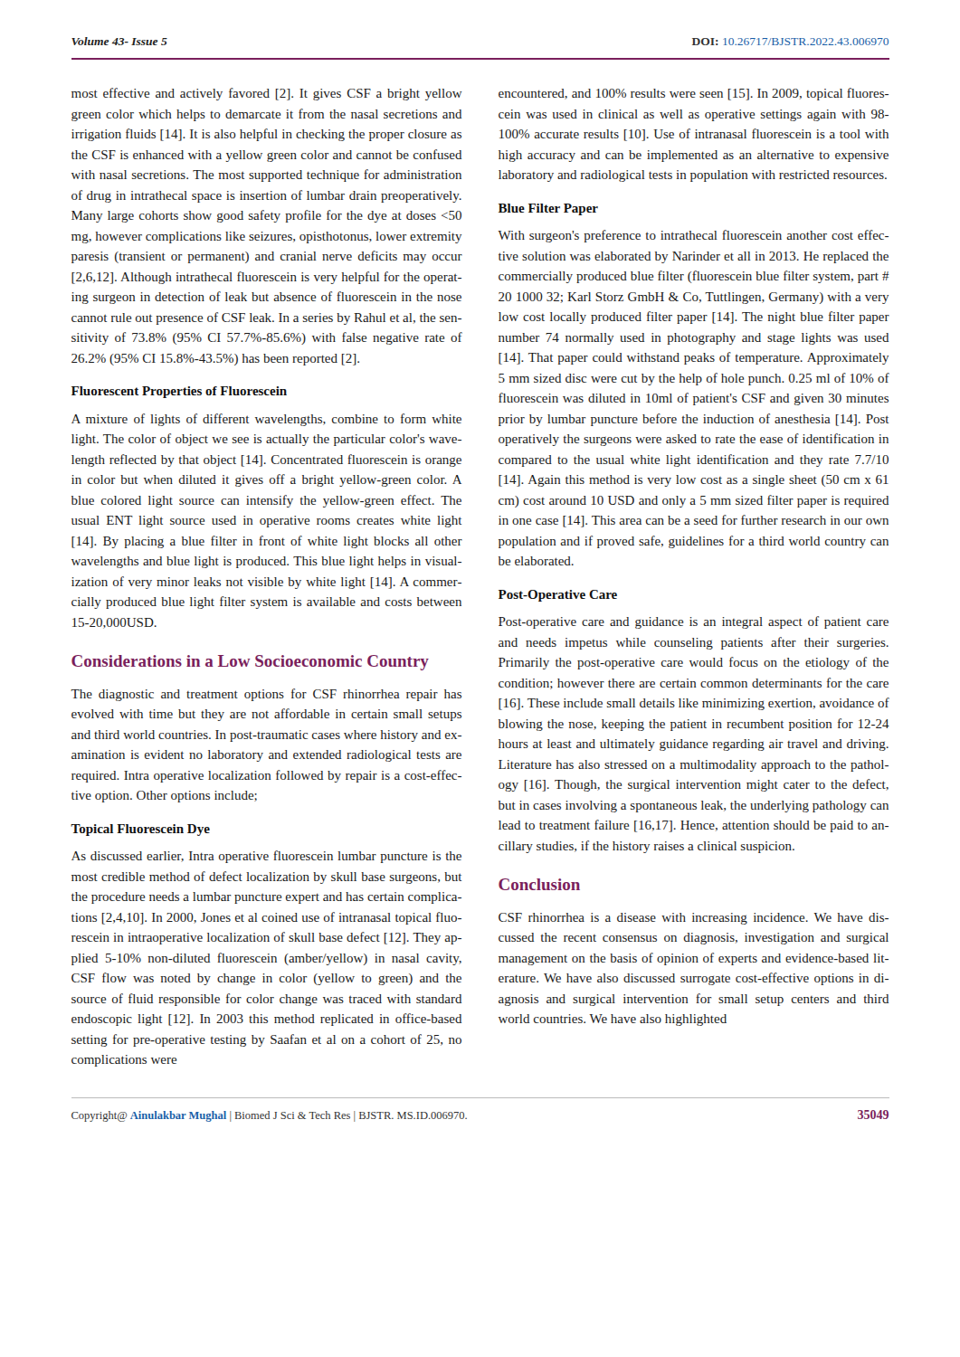Volume 43- Issue 5
DOI: 10.26717/BJSTR.2022.43.006970
most effective and actively favored [2]. It gives CSF a bright yellow green color which helps to demarcate it from the nasal secretions and irrigation fluids [14]. It is also helpful in checking the proper closure as the CSF is enhanced with a yellow green color and cannot be confused with nasal secretions. The most supported technique for administration of drug in intrathecal space is insertion of lumbar drain preoperatively. Many large cohorts show good safety profile for the dye at doses <50 mg, however complications like seizures, opisthotonus, lower extremity paresis (transient or permanent) and cranial nerve deficits may occur [2,6,12]. Although intrathecal fluorescein is very helpful for the operating surgeon in detection of leak but absence of fluorescein in the nose cannot rule out presence of CSF leak. In a series by Rahul et al, the sensitivity of 73.8% (95% CI 57.7%-85.6%) with false negative rate of 26.2% (95% CI 15.8%-43.5%) has been reported [2].
Fluorescent Properties of Fluorescein
A mixture of lights of different wavelengths, combine to form white light. The color of object we see is actually the particular color's wavelength reflected by that object [14]. Concentrated fluorescein is orange in color but when diluted it gives off a bright yellow-green color. A blue colored light source can intensify the yellow-green effect. The usual ENT light source used in operative rooms creates white light [14]. By placing a blue filter in front of white light blocks all other wavelengths and blue light is produced. This blue light helps in visualization of very minor leaks not visible by white light [14]. A commercially produced blue light filter system is available and costs between 15-20,000USD.
Considerations in a Low Socioeconomic Country
The diagnostic and treatment options for CSF rhinorrhea repair has evolved with time but they are not affordable in certain small setups and third world countries. In post-traumatic cases where history and examination is evident no laboratory and extended radiological tests are required. Intra operative localization followed by repair is a cost-effective option. Other options include;
Topical Fluorescein Dye
As discussed earlier, Intra operative fluorescein lumbar puncture is the most credible method of defect localization by skull base surgeons, but the procedure needs a lumbar puncture expert and has certain complications [2,4,10]. In 2000, Jones et al coined use of intranasal topical fluorescein in intraoperative localization of skull base defect [12]. They applied 5-10% non-diluted fluorescein (amber/yellow) in nasal cavity, CSF flow was noted by change in color (yellow to green) and the source of fluid responsible for color change was traced with standard endoscopic light [12]. In 2003 this method replicated in office-based setting for pre-operative testing by Saafan et al on a cohort of 25, no complications were
encountered, and 100% results were seen [15]. In 2009, topical fluorescein was used in clinical as well as operative settings again with 98-100% accurate results [10]. Use of intranasal fluorescein is a tool with high accuracy and can be implemented as an alternative to expensive laboratory and radiological tests in population with restricted resources.
Blue Filter Paper
With surgeon's preference to intrathecal fluorescein another cost effective solution was elaborated by Narinder et all in 2013. He replaced the commercially produced blue filter (fluorescein blue filter system, part # 20 1000 32; Karl Storz GmbH & Co, Tuttlingen, Germany) with a very low cost locally produced filter paper [14]. The night blue filter paper number 74 normally used in photography and stage lights was used [14]. That paper could withstand peaks of temperature. Approximately 5 mm sized disc were cut by the help of hole punch. 0.25 ml of 10% of fluorescein was diluted in 10ml of patient's CSF and given 30 minutes prior by lumbar puncture before the induction of anesthesia [14]. Post operatively the surgeons were asked to rate the ease of identification in compared to the usual white light identification and they rate 7.7/10 [14]. Again this method is very low cost as a single sheet (50 cm x 61 cm) cost around 10 USD and only a 5 mm sized filter paper is required in one case [14]. This area can be a seed for further research in our own population and if proved safe, guidelines for a third world country can be elaborated.
Post-Operative Care
Post-operative care and guidance is an integral aspect of patient care and needs impetus while counseling patients after their surgeries. Primarily the post-operative care would focus on the etiology of the condition; however there are certain common determinants for the care [16]. These include small details like minimizing exertion, avoidance of blowing the nose, keeping the patient in recumbent position for 12-24 hours at least and ultimately guidance regarding air travel and driving. Literature has also stressed on a multimodality approach to the pathology [16]. Though, the surgical intervention might cater to the defect, but in cases involving a spontaneous leak, the underlying pathology can lead to treatment failure [16,17]. Hence, attention should be paid to ancillary studies, if the history raises a clinical suspicion.
Conclusion
CSF rhinorrhea is a disease with increasing incidence. We have discussed the recent consensus on diagnosis, investigation and surgical management on the basis of opinion of experts and evidence-based literature. We have also discussed surrogate cost-effective options in diagnosis and surgical intervention for small setup centers and third world countries. We have also highlighted
Copyright@ Ainulakbar Mughal | Biomed J Sci & Tech Res | BJSTR. MS.ID.006970.
35049